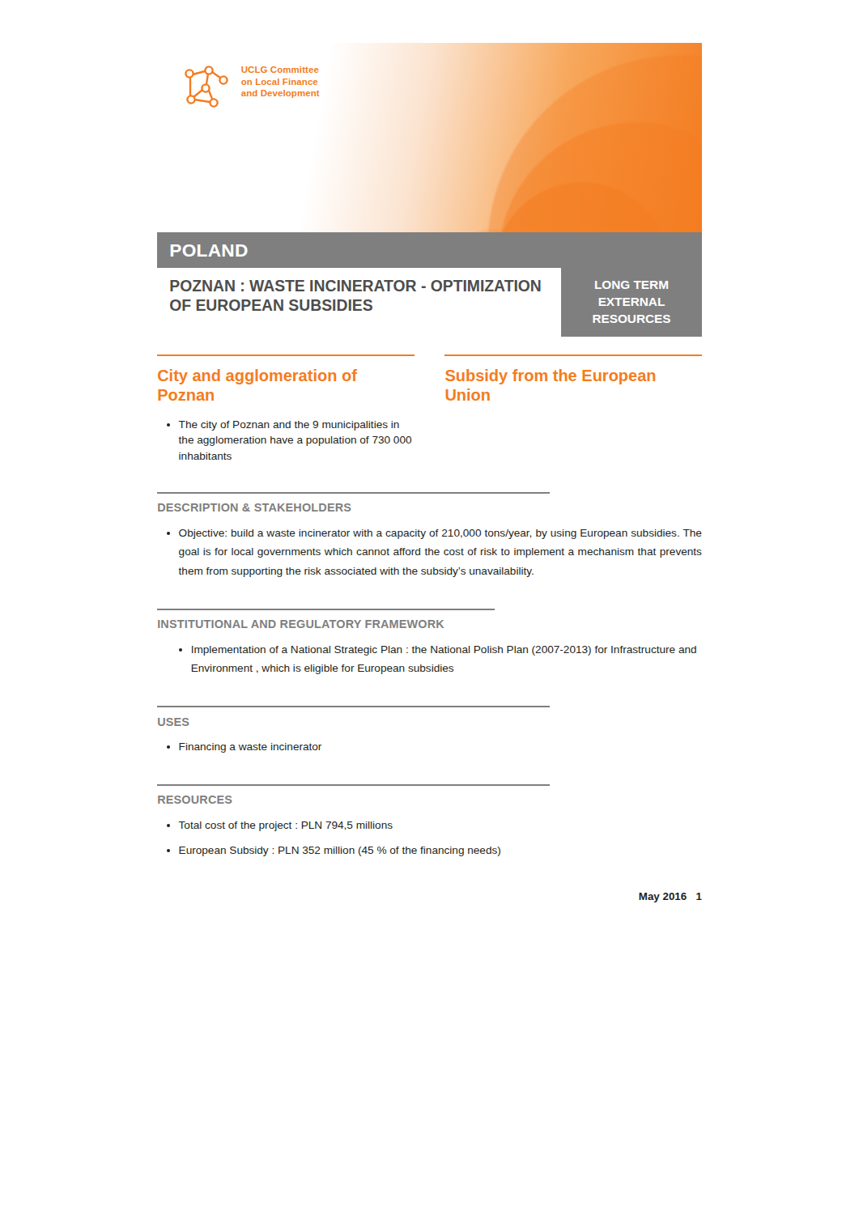UCLG Committee
on Local Finance
and Development
POLAND
Poznan : Waste Incinerator - Optimization
of European Subsidies
LONG TERM
EXTERNAL
RESOURCES
City and agglomeration of Poznan
The city of Poznan and the 9 municipalities in the agglomeration have a population of 730 000 inhabitants
Subsidy from the European Union
Description & Stakeholders
Objective: build a waste incinerator with a capacity of 210,000 tons/year, by using European subsidies. The goal is for local governments which cannot afford the cost of risk to implement a mechanism that prevents them from supporting the risk associated with the subsidy’s unavailability.
Institutional and Regulatory Framework
Implementation of a National Strategic Plan : the National Polish Plan (2007-2013) for Infrastructure and Environment , which is eligible for European subsidies
Uses
Financing a waste incinerator
Resources
Total cost of the project : PLN 794,5 millions
European Subsidy : PLN 352 million (45 % of the financing needs)
May 20161